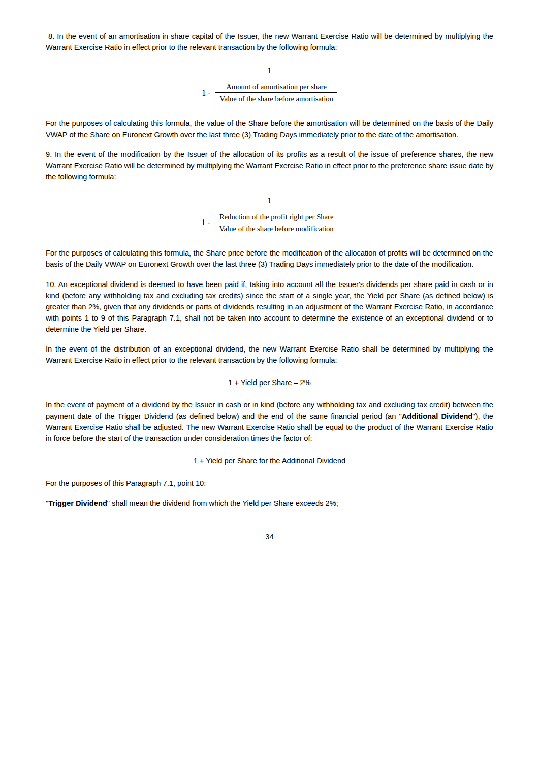8. In the event of an amortisation in share capital of the Issuer, the new Warrant Exercise Ratio will be determined by multiplying the Warrant Exercise Ratio in effect prior to the relevant transaction by the following formula:
1
1 - Amount of amortisation per share
Value of the share before amortisation
For the purposes of calculating this formula, the value of the Share before the amortisation will be determined on the basis of the Daily VWAP of the Share on Euronext Growth over the last three (3) Trading Days immediately prior to the date of the amortisation.
9. In the event of the modification by the Issuer of the allocation of its profits as a result of the issue of preference shares, the new Warrant Exercise Ratio will be determined by multiplying the Warrant Exercise Ratio in effect prior to the preference share issue date by the following formula:
1
1 - Reduction of the profit right per Share
Value of the share before modification
For the purposes of calculating this formula, the Share price before the modification of the allocation of profits will be determined on the basis of the Daily VWAP on Euronext Growth over the last three (3) Trading Days immediately prior to the date of the modification.
10. An exceptional dividend is deemed to have been paid if, taking into account all the Issuer's dividends per share paid in cash or in kind (before any withholding tax and excluding tax credits) since the start of a single year, the Yield per Share (as defined below) is greater than 2%, given that any dividends or parts of dividends resulting in an adjustment of the Warrant Exercise Ratio, in accordance with points 1 to 9 of this Paragraph 7.1, shall not be taken into account to determine the existence of an exceptional dividend or to determine the Yield per Share.
In the event of the distribution of an exceptional dividend, the new Warrant Exercise Ratio shall be determined by multiplying the Warrant Exercise Ratio in effect prior to the relevant transaction by the following formula:
1 + Yield per Share – 2%
In the event of payment of a dividend by the Issuer in cash or in kind (before any withholding tax and excluding tax credit) between the payment date of the Trigger Dividend (as defined below) and the end of the same financial period (an "Additional Dividend"), the Warrant Exercise Ratio shall be adjusted. The new Warrant Exercise Ratio shall be equal to the product of the Warrant Exercise Ratio in force before the start of the transaction under consideration times the factor of:
1 + Yield per Share for the Additional Dividend
For the purposes of this Paragraph 7.1, point 10:
"Trigger Dividend" shall mean the dividend from which the Yield per Share exceeds 2%;
34